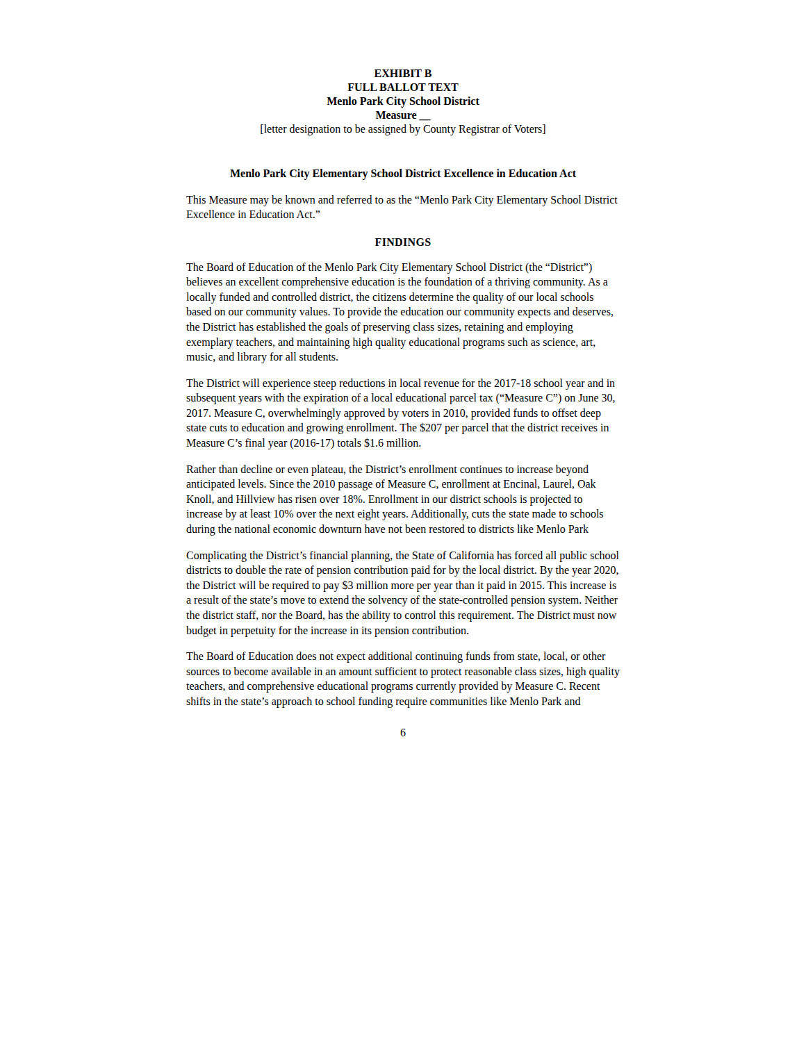EXHIBIT B FULL BALLOT TEXT Menlo Park City School District Measure __ [letter designation to be assigned by County Registrar of Voters]
Menlo Park City Elementary School District Excellence in Education Act
This Measure may be known and referred to as the “Menlo Park City Elementary School District Excellence in Education Act.”
FINDINGS
The Board of Education of the Menlo Park City Elementary School District (the “District”) believes an excellent comprehensive education is the foundation of a thriving community. As a locally funded and controlled district, the citizens determine the quality of our local schools based on our community values. To provide the education our community expects and deserves, the District has established the goals of preserving class sizes, retaining and employing exemplary teachers, and maintaining high quality educational programs such as science, art, music, and library for all students.
The District will experience steep reductions in local revenue for the 2017-18 school year and in subsequent years with the expiration of a local educational parcel tax (“Measure C”) on June 30, 2017. Measure C, overwhelmingly approved by voters in 2010, provided funds to offset deep state cuts to education and growing enrollment. The $207 per parcel that the district receives in Measure C’s final year (2016-17) totals $1.6 million.
Rather than decline or even plateau, the District’s enrollment continues to increase beyond anticipated levels. Since the 2010 passage of Measure C, enrollment at Encinal, Laurel, Oak Knoll, and Hillview has risen over 18%. Enrollment in our district schools is projected to increase by at least 10% over the next eight years. Additionally, cuts the state made to schools during the national economic downturn have not been restored to districts like Menlo Park
Complicating the District’s financial planning, the State of California has forced all public school districts to double the rate of pension contribution paid for by the local district. By the year 2020, the District will be required to pay $3 million more per year than it paid in 2015. This increase is a result of the state’s move to extend the solvency of the state-controlled pension system. Neither the district staff, nor the Board, has the ability to control this requirement. The District must now budget in perpetuity for the increase in its pension contribution.
The Board of Education does not expect additional continuing funds from state, local, or other sources to become available in an amount sufficient to protect reasonable class sizes, high quality teachers, and comprehensive educational programs currently provided by Measure C. Recent shifts in the state’s approach to school funding require communities like Menlo Park and
6